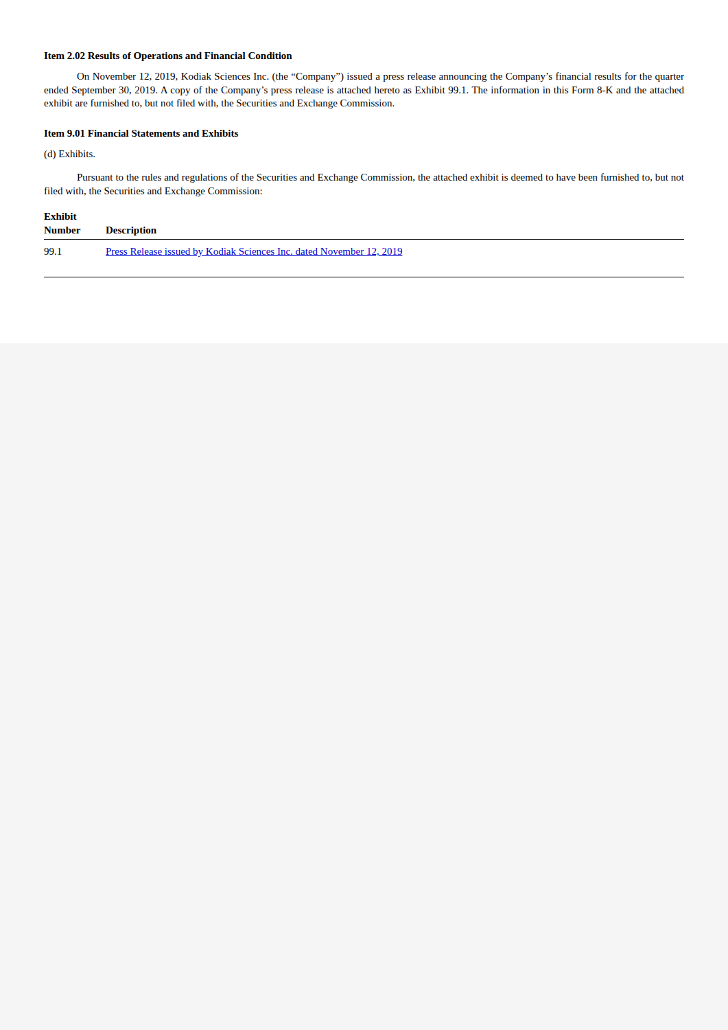Item 2.02 Results of Operations and Financial Condition
On November 12, 2019, Kodiak Sciences Inc. (the “Company”) issued a press release announcing the Company’s financial results for the quarter ended September 30, 2019. A copy of the Company’s press release is attached hereto as Exhibit 99.1. The information in this Form 8-K and the attached exhibit are furnished to, but not filed with, the Securities and Exchange Commission.
Item 9.01 Financial Statements and Exhibits
(d) Exhibits.
Pursuant to the rules and regulations of the Securities and Exchange Commission, the attached exhibit is deemed to have been furnished to, but not filed with, the Securities and Exchange Commission:
| Exhibit Number | Description |
| --- | --- |
| 99.1 | Press Release issued by Kodiak Sciences Inc. dated November 12, 2019 |